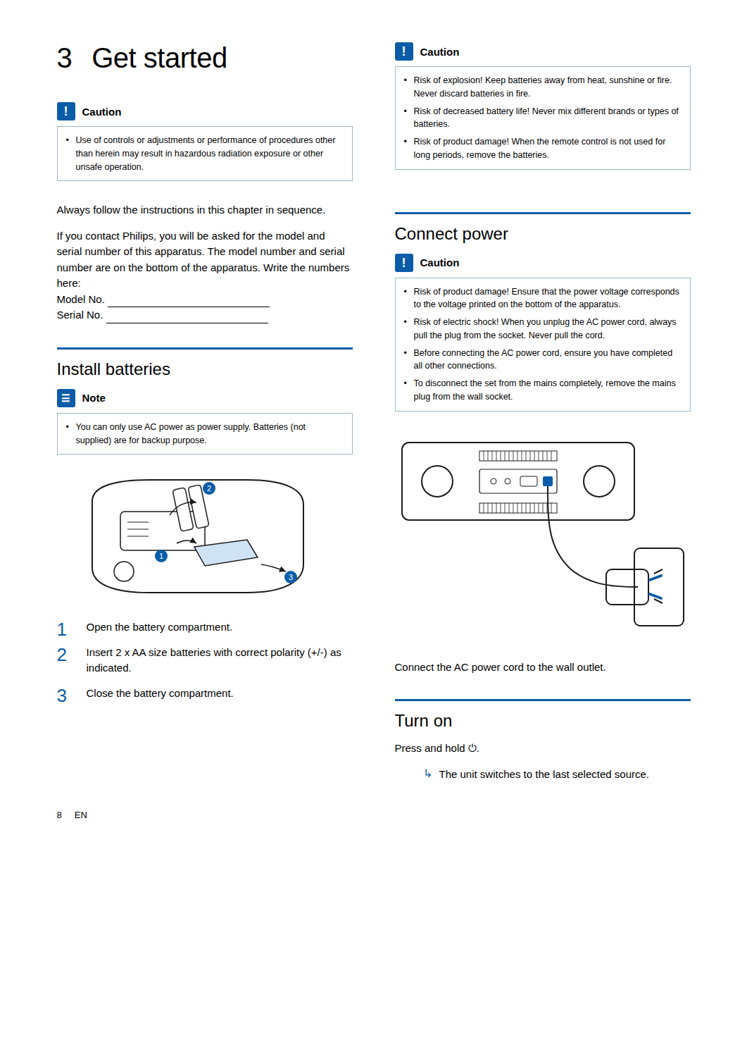3 Get started
! Caution
Use of controls or adjustments or performance of procedures other than herein may result in hazardous radiation exposure or other unsafe operation.
Always follow the instructions in this chapter in sequence.
If you contact Philips, you will be asked for the model and serial number of this apparatus. The model number and serial number are on the bottom of the apparatus. Write the numbers here:
Model No.
Serial No.
Install batteries
☰ Note
You can only use AC power as power supply. Batteries (not supplied) are for backup purpose.
1 2 3
Open the battery compartment.
Insert 2 x AA size batteries with correct polarity (+/-) as indicated.
Close the battery compartment.
! Caution
Risk of explosion! Keep batteries away from heat, sunshine or fire. Never discard batteries in fire.
Risk of decreased battery life! Never mix different brands or types of batteries.
Risk of product damage! When the remote control is not used for long periods, remove the batteries.
Connect power
! Caution
Risk of product damage! Ensure that the power voltage corresponds to the voltage printed on the bottom of the apparatus.
Risk of electric shock! When you unplug the AC power cord, always pull the plug from the socket. Never pull the cord.
Before connecting the AC power cord, ensure you have completed all other connections.
To disconnect the set from the mains completely, remove the mains plug from the wall socket.
Connect the AC power cord to the wall outlet.
Turn on
Press and hold ⏻.
↳ The unit switches to the last selected source.
8 EN